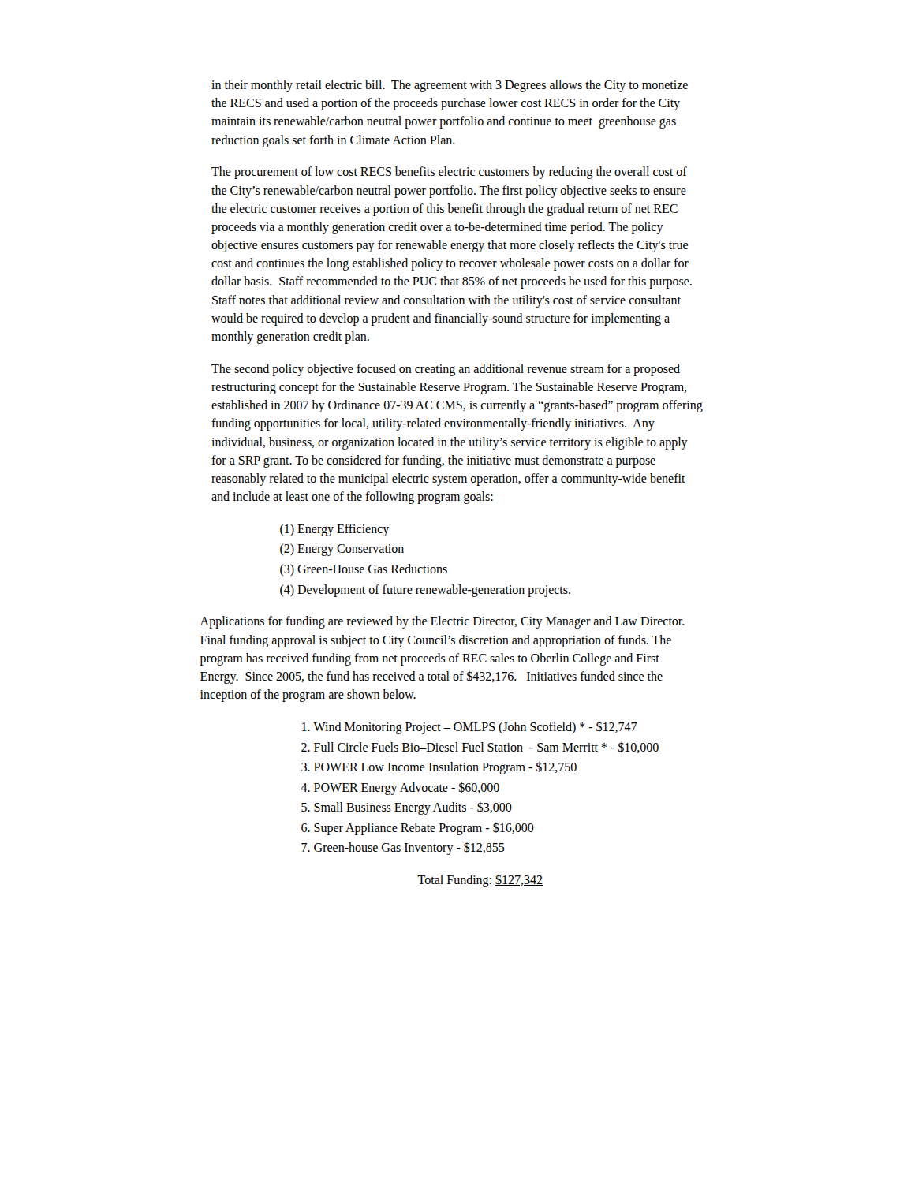in their monthly retail electric bill. The agreement with 3 Degrees allows the City to monetize the RECS and used a portion of the proceeds purchase lower cost RECS in order for the City maintain its renewable/carbon neutral power portfolio and continue to meet greenhouse gas reduction goals set forth in Climate Action Plan.
The procurement of low cost RECS benefits electric customers by reducing the overall cost of the City’s renewable/carbon neutral power portfolio. The first policy objective seeks to ensure the electric customer receives a portion of this benefit through the gradual return of net REC proceeds via a monthly generation credit over a to-be-determined time period. The policy objective ensures customers pay for renewable energy that more closely reflects the City's true cost and continues the long established policy to recover wholesale power costs on a dollar for dollar basis. Staff recommended to the PUC that 85% of net proceeds be used for this purpose. Staff notes that additional review and consultation with the utility's cost of service consultant would be required to develop a prudent and financially-sound structure for implementing a monthly generation credit plan.
The second policy objective focused on creating an additional revenue stream for a proposed restructuring concept for the Sustainable Reserve Program. The Sustainable Reserve Program, established in 2007 by Ordinance 07-39 AC CMS, is currently a “grants-based” program offering funding opportunities for local, utility-related environmentally-friendly initiatives. Any individual, business, or organization located in the utility’s service territory is eligible to apply for a SRP grant. To be considered for funding, the initiative must demonstrate a purpose reasonably related to the municipal electric system operation, offer a community-wide benefit and include at least one of the following program goals:
(1) Energy Efficiency
(2) Energy Conservation
(3) Green-House Gas Reductions
(4) Development of future renewable-generation projects.
Applications for funding are reviewed by the Electric Director, City Manager and Law Director. Final funding approval is subject to City Council’s discretion and appropriation of funds. The program has received funding from net proceeds of REC sales to Oberlin College and First Energy. Since 2005, the fund has received a total of $432,176. Initiatives funded since the inception of the program are shown below.
Wind Monitoring Project – OMLPS (John Scofield) * - $12,747
Full Circle Fuels Bio–Diesel Fuel Station - Sam Merritt * - $10,000
POWER Low Income Insulation Program - $12,750
POWER Energy Advocate - $60,000
Small Business Energy Audits - $3,000
Super Appliance Rebate Program - $16,000
Green-house Gas Inventory - $12,855
Total Funding: $127,342